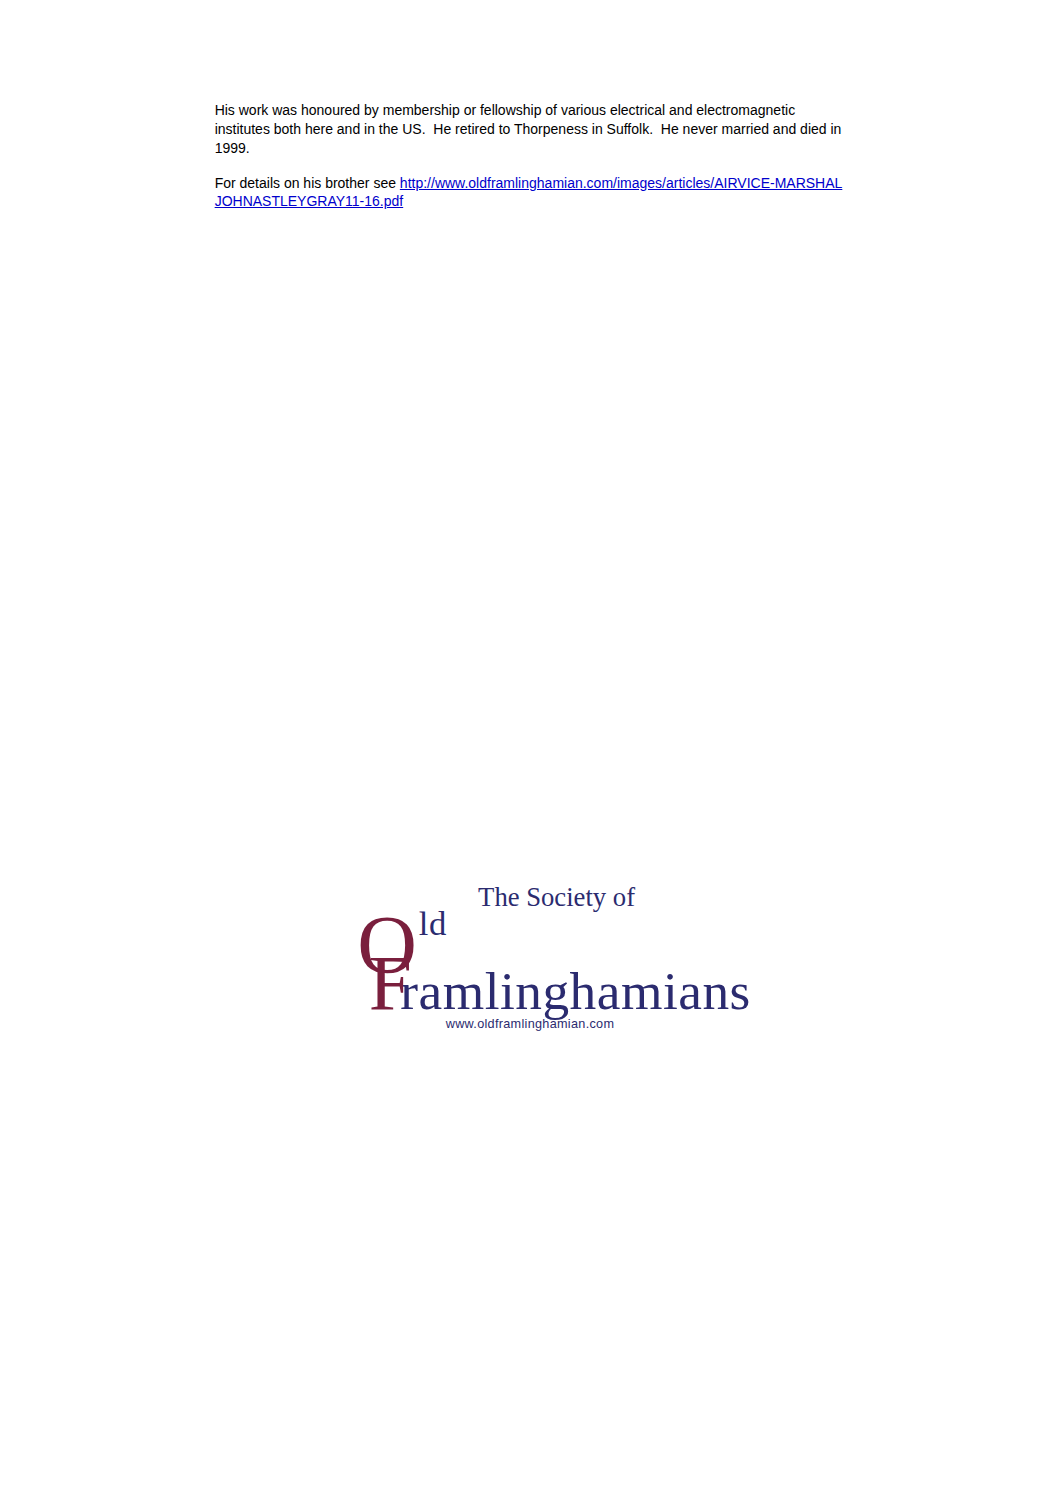His work was honoured by membership or fellowship of various electrical and electromagnetic institutes both here and in the US. He retired to Thorpeness in Suffolk. He never married and died in 1999.
For details on his brother see http://www.oldframlinghamian.com/images/articles/AIRVICE-MARSHALJOHNASTLEYGRAY11-16.pdf
O ld The Society of
Framlinghamians
www.oldframlinghamian.com